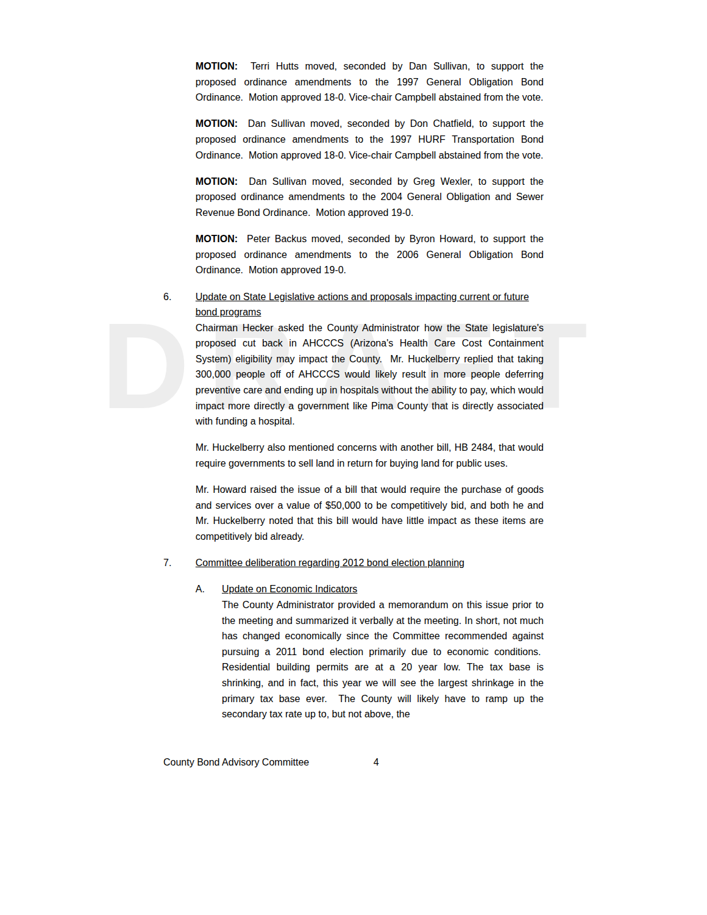DRAFT
MOTION: Terri Hutts moved, seconded by Dan Sullivan, to support the proposed ordinance amendments to the 1997 General Obligation Bond Ordinance. Motion approved 18-0. Vice-chair Campbell abstained from the vote.
MOTION: Dan Sullivan moved, seconded by Don Chatfield, to support the proposed ordinance amendments to the 1997 HURF Transportation Bond Ordinance. Motion approved 18-0. Vice-chair Campbell abstained from the vote.
MOTION: Dan Sullivan moved, seconded by Greg Wexler, to support the proposed ordinance amendments to the 2004 General Obligation and Sewer Revenue Bond Ordinance. Motion approved 19-0.
MOTION: Peter Backus moved, seconded by Byron Howard, to support the proposed ordinance amendments to the 2006 General Obligation Bond Ordinance. Motion approved 19-0.
6.
Update on State Legislative actions and proposals impacting current or future bond programs
Chairman Hecker asked the County Administrator how the State legislature's proposed cut back in AHCCCS (Arizona's Health Care Cost Containment System) eligibility may impact the County. Mr. Huckelberry replied that taking 300,000 people off of AHCCCS would likely result in more people deferring preventive care and ending up in hospitals without the ability to pay, which would impact more directly a government like Pima County that is directly associated with funding a hospital.
Mr. Huckelberry also mentioned concerns with another bill, HB 2484, that would require governments to sell land in return for buying land for public uses.
Mr. Howard raised the issue of a bill that would require the purchase of goods and services over a value of $50,000 to be competitively bid, and both he and Mr. Huckelberry noted that this bill would have little impact as these items are competitively bid already.
7.
Committee deliberation regarding 2012 bond election planning
A.
Update on Economic Indicators
The County Administrator provided a memorandum on this issue prior to the meeting and summarized it verbally at the meeting. In short, not much has changed economically since the Committee recommended against pursuing a 2011 bond election primarily due to economic conditions. Residential building permits are at a 20 year low. The tax base is shrinking, and in fact, this year we will see the largest shrinkage in the primary tax base ever. The County will likely have to ramp up the secondary tax rate up to, but not above, the
County Bond Advisory Committee4